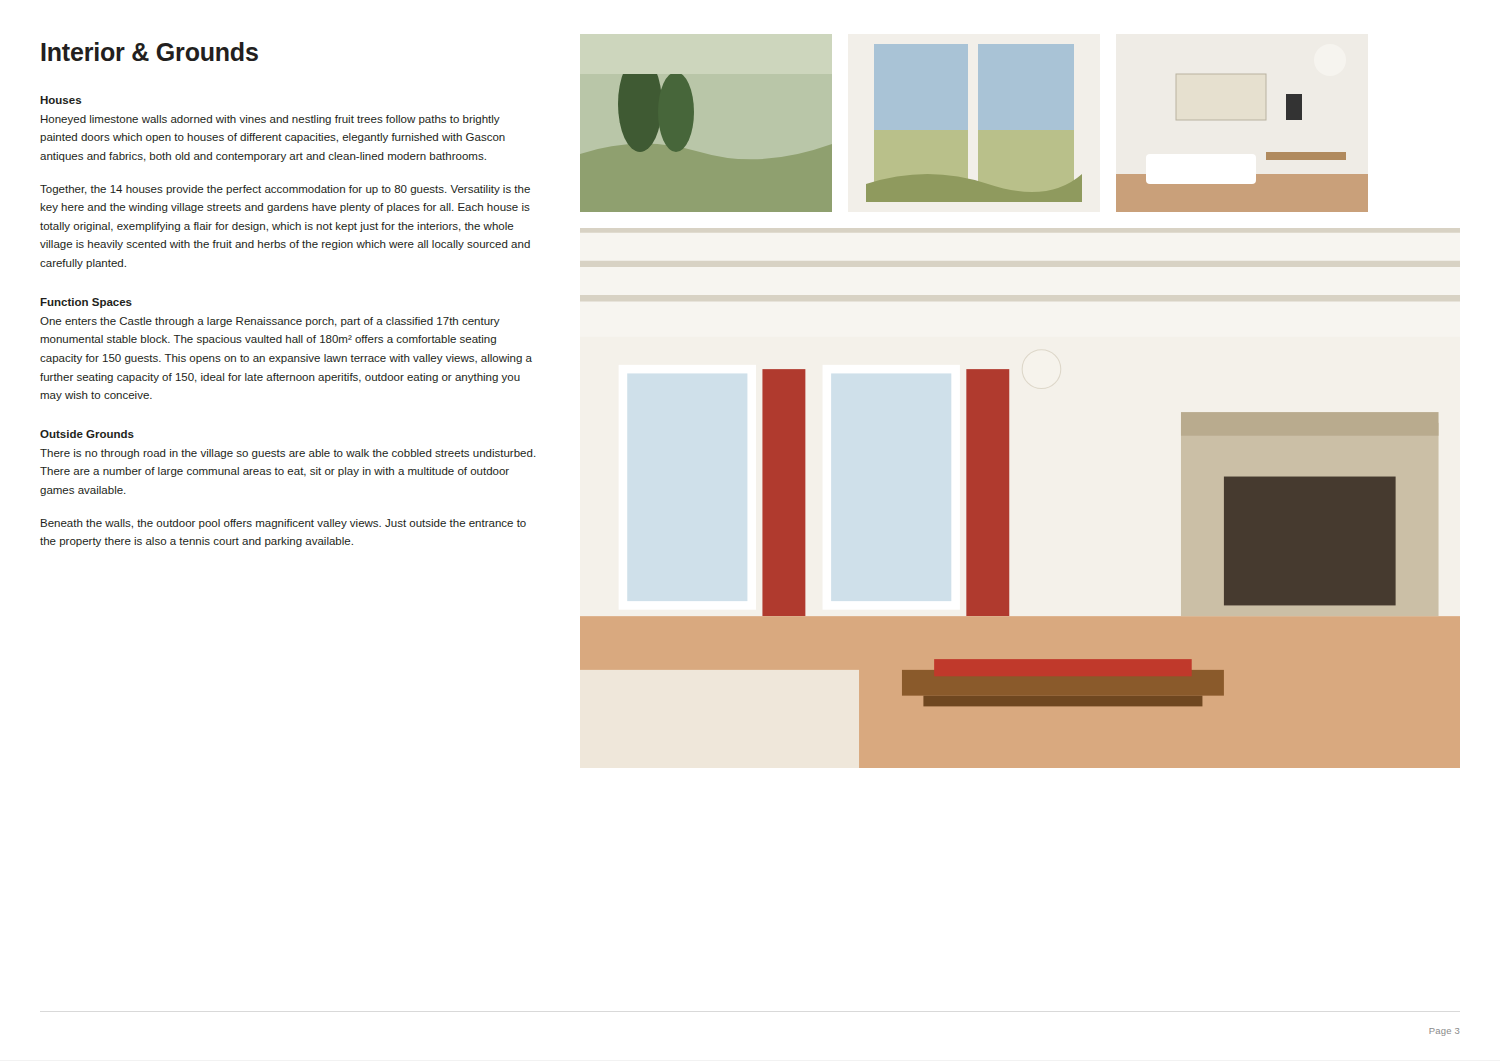Interior & Grounds
Houses
Honeyed limestone walls adorned with vines and nestling fruit trees follow paths to brightly painted doors which open to houses of different capacities, elegantly furnished with Gascon antiques and fabrics, both old and contemporary art and clean-lined modern bathrooms.
Together, the 14 houses provide the perfect accommodation for up to 80 guests. Versatility is the key here and the winding village streets and gardens have plenty of places for all. Each house is totally original, exemplifying a flair for design, which is not kept just for the interiors, the whole village is heavily scented with the fruit and herbs of the region which were all locally sourced and carefully planted.
Function Spaces
One enters the Castle through a large Renaissance porch, part of a classified 17th century monumental stable block. The spacious vaulted hall of 180m² offers a comfortable seating capacity for 150 guests. This opens on to an expansive lawn terrace with valley views, allowing a further seating capacity of 150, ideal for late afternoon aperitifs, outdoor eating or anything you may wish to conceive.
Outside Grounds
There is no through road in the village so guests are able to walk the cobbled streets undisturbed. There are a number of large communal areas to eat, sit or play in with a multitude of outdoor games available.
Beneath the walls, the outdoor pool offers magnificent valley views. Just outside the entrance to the property there is also a tennis court and parking available.
Page 3